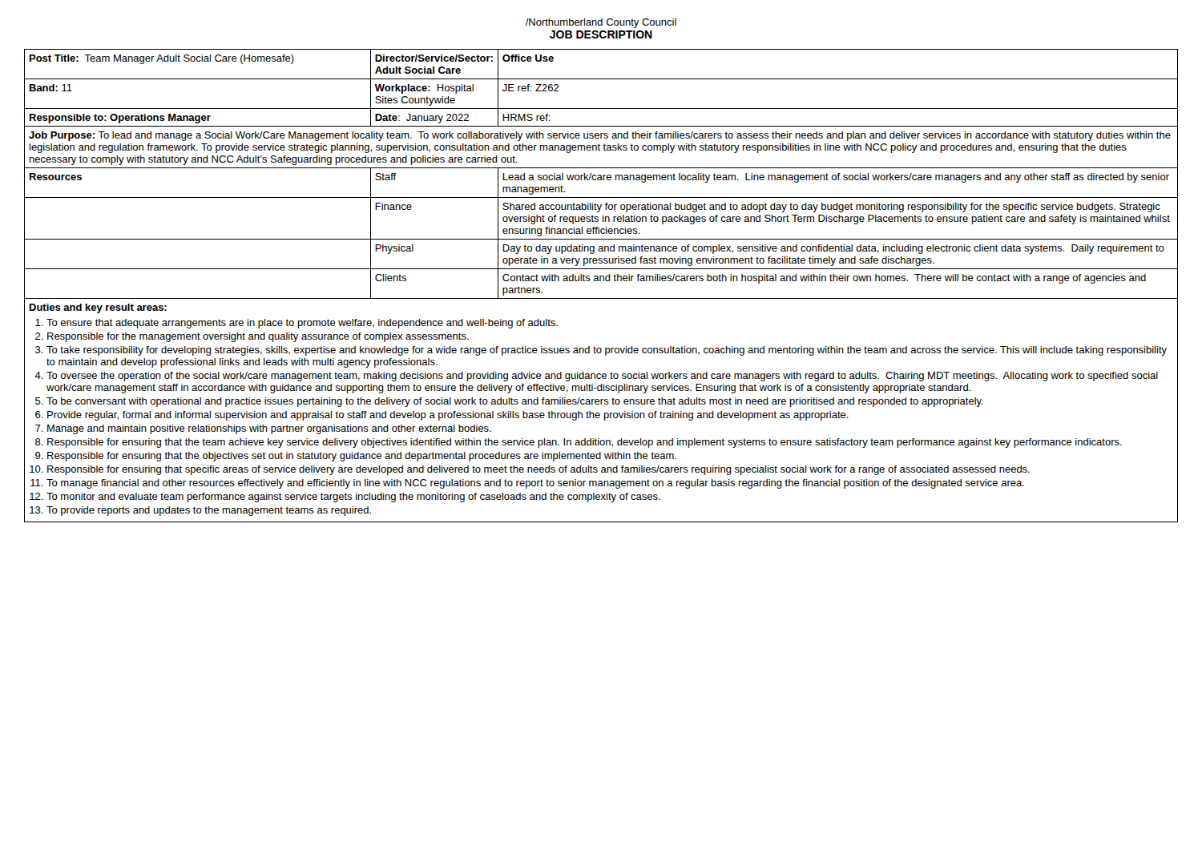/Northumberland County Council
JOB DESCRIPTION
| Post Title: Team Manager Adult Social Care (Homesafe) | Director/Service/Sector: Adult Social Care | Office Use |
| Band: 11 | Workplace: Hospital Sites Countywide | JE ref: Z262 |
| Responsible to: Operations Manager | Date : January 2022 | HRMS ref: |
| Job Purpose: To lead and manage a Social Work/Care Management locality team. To work collaboratively with service users and their families/carers to assess their needs and plan and deliver services in accordance with statutory duties within the legislation and regulation framework. To provide service strategic planning, supervision, consultation and other management tasks to comply with statutory responsibilities in line with NCC policy and procedures and, ensuring that the duties necessary to comply with statutory and NCC Adult’s Safeguarding procedures and policies are carried out. |
| Resources | Staff | Lead a social work/care management locality team. Line management of social workers/care managers and any other staff as directed by senior management. |
| | Finance | Shared accountability for operational budget and to adopt day to day budget monitoring responsibility for the specific service budgets. Strategic oversight of requests in relation to packages of care and Short Term Discharge Placements to ensure patient care and safety is maintained whilst ensuring financial efficiencies. |
| | Physical | Day to day updating and maintenance of complex, sensitive and confidential data, including electronic client data systems. Daily requirement to operate in a very pressurised fast moving environment to facilitate timely and safe discharges. |
| | Clients | Contact with adults and their families/carers both in hospital and within their own homes. There will be contact with a range of agencies and partners. |
| Duties and key result areas: To ensure that adequate arrangements are in place to promote welfare, independence and well-being of adults. Responsible for the management oversight and quality assurance of complex assessments. To take responsibility for developing strategies, skills, expertise and knowledge for a wide range of practice issues and to provide consultation, coaching and mentoring within the team and across the service. This will include taking responsibility to maintain and develop professional links and leads with multi agency professionals. To oversee the operation of the social work/care management team, making decisions and providing advice and guidance to social workers and care managers with regard to adults. Chairing MDT meetings. Allocating work to specified social work/care management staff in accordance with guidance and supporting them to ensure the delivery of effective, multi-disciplinary services. Ensuring that work is of a consistently appropriate standard. To be conversant with operational and practice issues pertaining to the delivery of social work to adults and families/carers to ensure that adults most in need are prioritised and responded to appropriately. Provide regular, formal and informal supervision and appraisal to staff and develop a professional skills base through the provision of training and development as appropriate. Manage and maintain positive relationships with partner organisations and other external bodies. Responsible for ensuring that the team achieve key service delivery objectives identified within the service plan. In addition, develop and implement systems to ensure satisfactory team performance against key performance indicators. Responsible for ensuring that the objectives set out in statutory guidance and departmental procedures are implemented within the team. Responsible for ensuring that specific areas of service delivery are developed and delivered to meet the needs of adults and families/carers requiring specialist social work for a range of associated assessed needs. To manage financial and other resources effectively and efficiently in line with NCC regulations and to report to senior management on a regular basis regarding the financial position of the designated service area. To monitor and evaluate team performance against service targets including the monitoring of caseloads and the complexity of cases. To provide reports and updates to the management teams as required. |